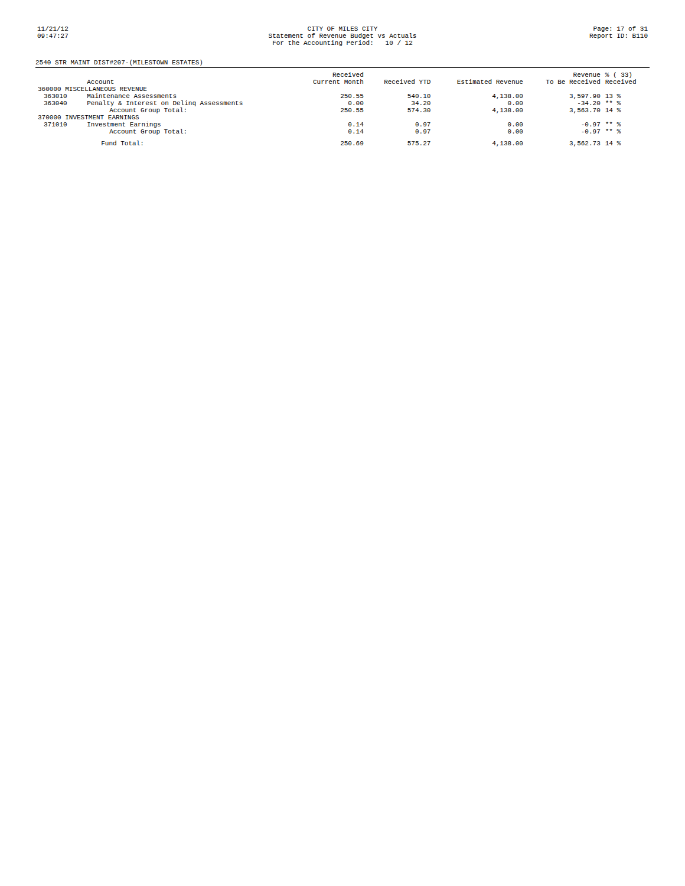| 11/21/12 09:47:27 | CITY OF MILES CITY Statement of Revenue Budget vs Actuals For the Accounting Period: 10 / 12 | Page: 17 of 31 Report ID: B110 |
2540 STR MAINT DIST#207-(MILESTOWN ESTATES)
| | Account | Received Current Month | Received YTD | Estimated Revenue | Revenue To Be Received | % ( 33) Received |
| 360000 MISCELLANEOUS REVENUE | | | | | |
| 363010 | Maintenance Assessments | 250.55 | 540.10 | 4,138.00 | 3,597.90 | 13 % |
| 363040 | Penalty & Interest on Delinq Assessments | 0.00 | 34.20 | 0.00 | -34.20 | ** % |
| | Account Group Total: | 250.55 | 574.30 | 4,138.00 | 3,563.70 | 14 % |
| 370000 INVESTMENT EARNINGS | | | | | |
| 371010 | Investment Earnings | 0.14 | 0.97 | 0.00 | -0.97 | ** % |
| | Account Group Total: | 0.14 | 0.97 | 0.00 | -0.97 | ** % |
| | Fund Total: | 250.69 | 575.27 | 4,138.00 | 3,562.73 | 14 % |